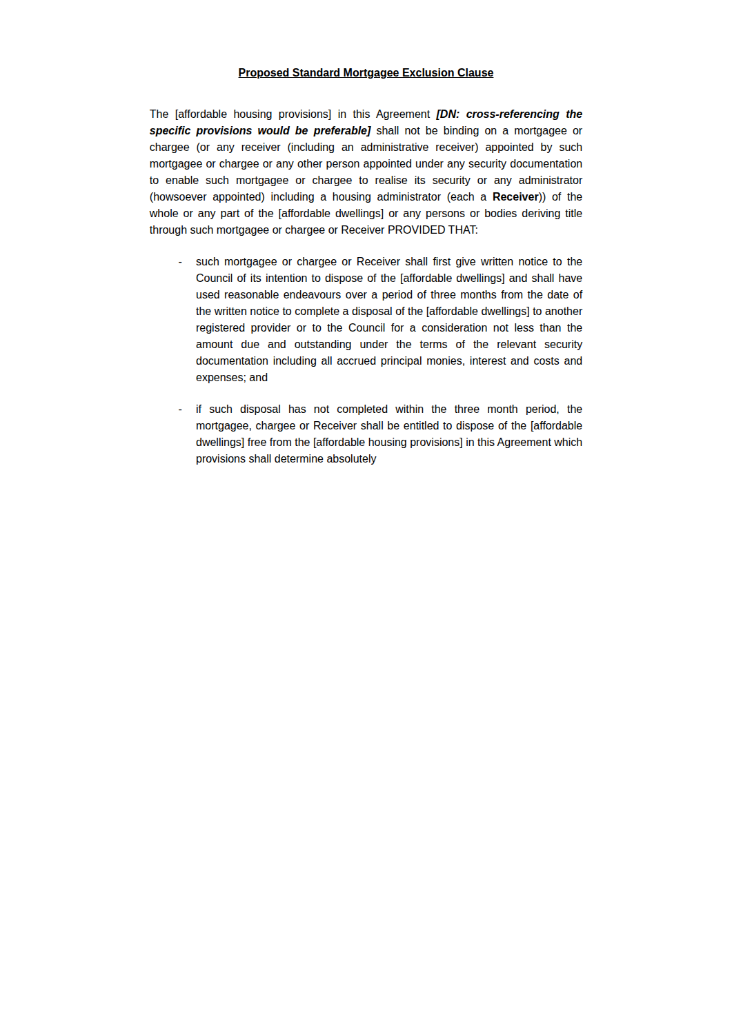Proposed Standard Mortgagee Exclusion Clause
The [affordable housing provisions] in this Agreement [DN: cross-referencing the specific provisions would be preferable] shall not be binding on a mortgagee or chargee (or any receiver (including an administrative receiver) appointed by such mortgagee or chargee or any other person appointed under any security documentation to enable such mortgagee or chargee to realise its security or any administrator (howsoever appointed) including a housing administrator (each a Receiver)) of the whole or any part of the [affordable dwellings] or any persons or bodies deriving title through such mortgagee or chargee or Receiver PROVIDED THAT:
such mortgagee or chargee or Receiver shall first give written notice to the Council of its intention to dispose of the [affordable dwellings] and shall have used reasonable endeavours over a period of three months from the date of the written notice to complete a disposal of the [affordable dwellings] to another registered provider or to the Council for a consideration not less than the amount due and outstanding under the terms of the relevant security documentation including all accrued principal monies, interest and costs and expenses; and
if such disposal has not completed within the three month period, the mortgagee, chargee or Receiver shall be entitled to dispose of the [affordable dwellings] free from the [affordable housing provisions] in this Agreement which provisions shall determine absolutely